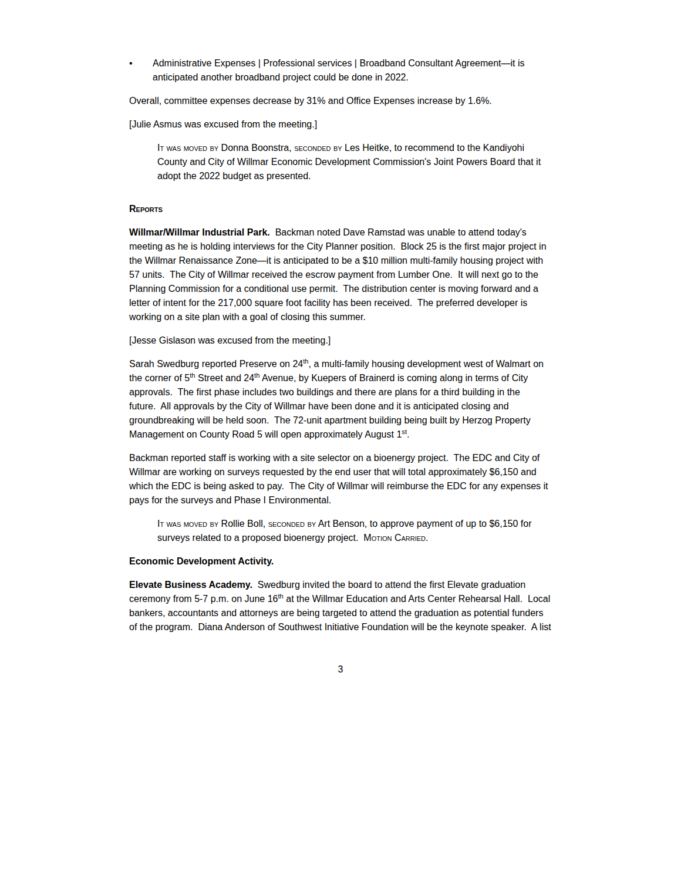• Administrative Expenses | Professional services | Broadband Consultant Agreement—it is anticipated another broadband project could be done in 2022.
Overall, committee expenses decrease by 31% and Office Expenses increase by 1.6%.
[Julie Asmus was excused from the meeting.]
It was moved by Donna Boonstra, seconded by Les Heitke, to recommend to the Kandiyohi County and City of Willmar Economic Development Commission's Joint Powers Board that it adopt the 2022 budget as presented.
Reports
Willmar/Willmar Industrial Park. Backman noted Dave Ramstad was unable to attend today's meeting as he is holding interviews for the City Planner position. Block 25 is the first major project in the Willmar Renaissance Zone—it is anticipated to be a $10 million multi-family housing project with 57 units. The City of Willmar received the escrow payment from Lumber One. It will next go to the Planning Commission for a conditional use permit. The distribution center is moving forward and a letter of intent for the 217,000 square foot facility has been received. The preferred developer is working on a site plan with a goal of closing this summer.
[Jesse Gislason was excused from the meeting.]
Sarah Swedburg reported Preserve on 24th, a multi-family housing development west of Walmart on the corner of 5th Street and 24th Avenue, by Kuepers of Brainerd is coming along in terms of City approvals. The first phase includes two buildings and there are plans for a third building in the future. All approvals by the City of Willmar have been done and it is anticipated closing and groundbreaking will be held soon. The 72-unit apartment building being built by Herzog Property Management on County Road 5 will open approximately August 1st.
Backman reported staff is working with a site selector on a bioenergy project. The EDC and City of Willmar are working on surveys requested by the end user that will total approximately $6,150 and which the EDC is being asked to pay. The City of Willmar will reimburse the EDC for any expenses it pays for the surveys and Phase I Environmental.
It was moved by Rollie Boll, seconded by Art Benson, to approve payment of up to $6,150 for surveys related to a proposed bioenergy project. Motion Carried.
Economic Development Activity.
Elevate Business Academy. Swedburg invited the board to attend the first Elevate graduation ceremony from 5-7 p.m. on June 16th at the Willmar Education and Arts Center Rehearsal Hall. Local bankers, accountants and attorneys are being targeted to attend the graduation as potential funders of the program. Diana Anderson of Southwest Initiative Foundation will be the keynote speaker. A list
3